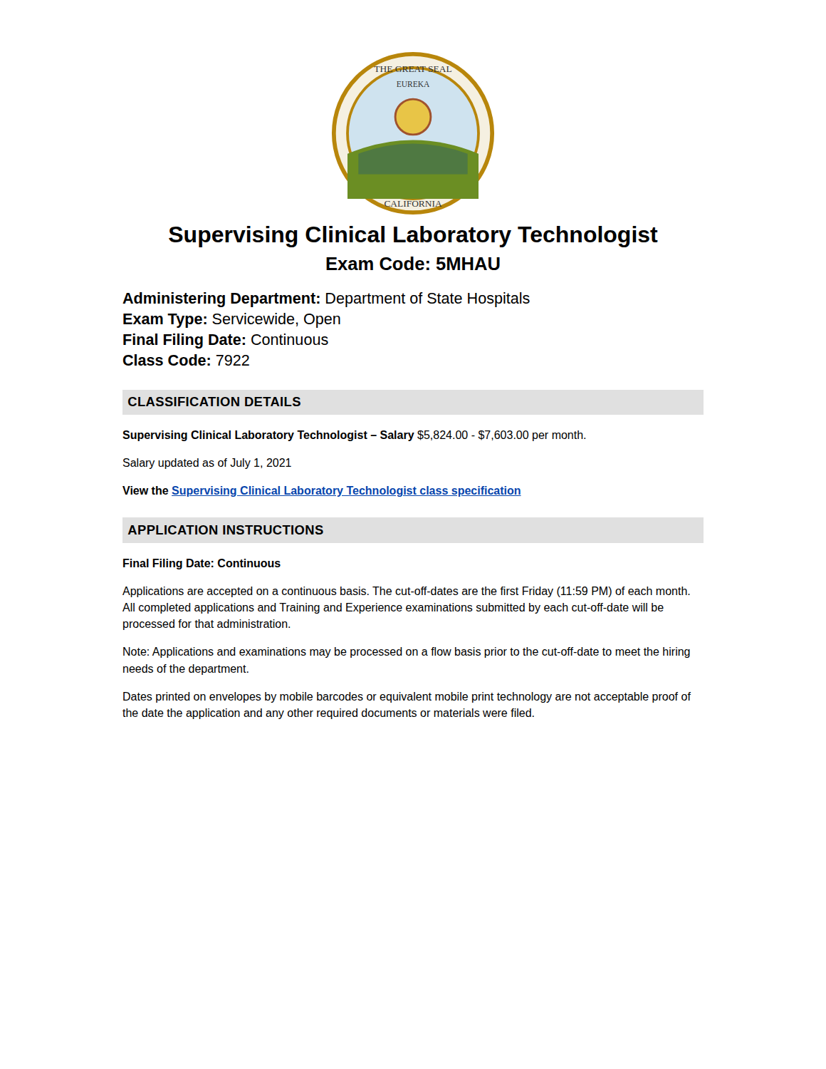Supervising Clinical Laboratory Technologist
Exam Code: 5MHAU
Administering Department: Department of State Hospitals
Exam Type: Servicewide, Open
Final Filing Date: Continuous
Class Code: 7922
CLASSIFICATION DETAILS
Supervising Clinical Laboratory Technologist – Salary $5,824.00 - $7,603.00 per month.
Salary updated as of July 1, 2021
View the Supervising Clinical Laboratory Technologist class specification
APPLICATION INSTRUCTIONS
Final Filing Date: Continuous
Applications are accepted on a continuous basis. The cut-off-dates are the first Friday (11:59 PM) of each month. All completed applications and Training and Experience examinations submitted by each cut-off-date will be processed for that administration.
Note: Applications and examinations may be processed on a flow basis prior to the cut-off-date to meet the hiring needs of the department.
Dates printed on envelopes by mobile barcodes or equivalent mobile print technology are not acceptable proof of the date the application and any other required documents or materials were filed.